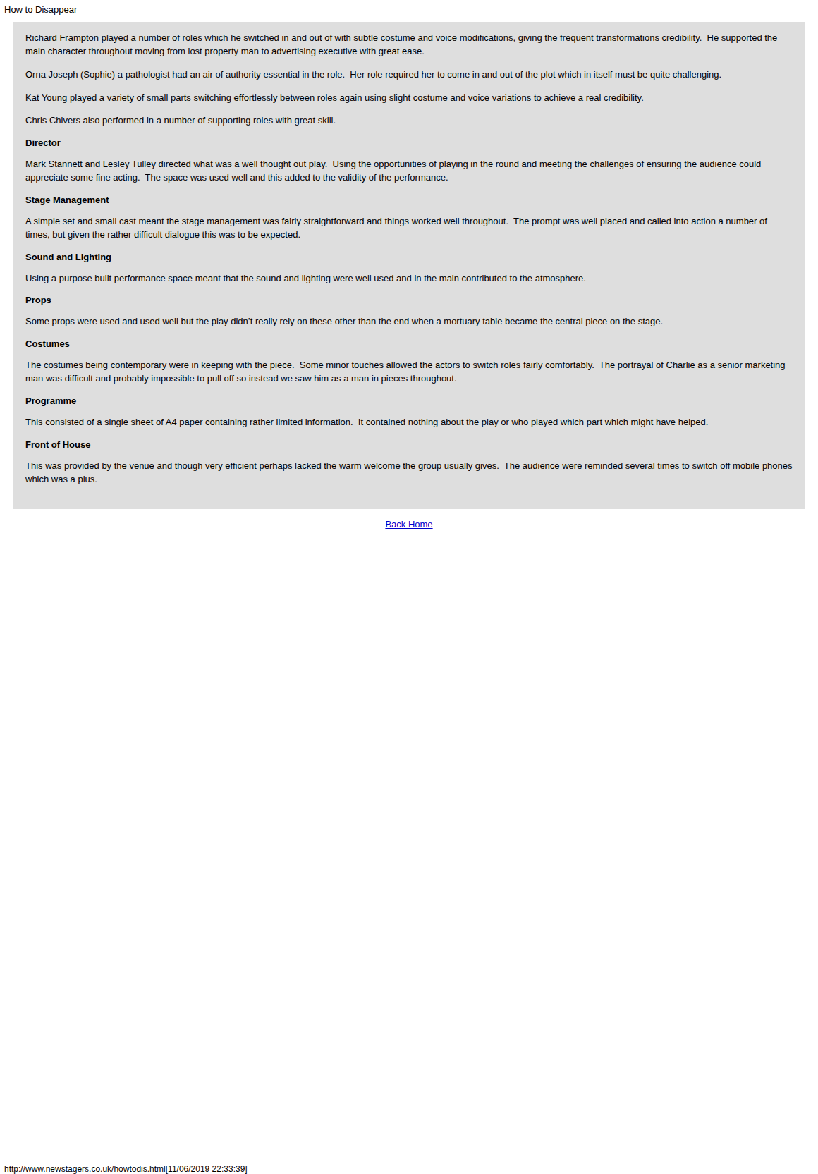How to Disappear
Richard Frampton played a number of roles which he switched in and out of with subtle costume and voice modifications, giving the frequent transformations credibility. He supported the main character throughout moving from lost property man to advertising executive with great ease.
Orna Joseph (Sophie) a pathologist had an air of authority essential in the role. Her role required her to come in and out of the plot which in itself must be quite challenging.
Kat Young played a variety of small parts switching effortlessly between roles again using slight costume and voice variations to achieve a real credibility.
Chris Chivers also performed in a number of supporting roles with great skill.
Director
Mark Stannett and Lesley Tulley directed what was a well thought out play. Using the opportunities of playing in the round and meeting the challenges of ensuring the audience could appreciate some fine acting. The space was used well and this added to the validity of the performance.
Stage Management
A simple set and small cast meant the stage management was fairly straightforward and things worked well throughout. The prompt was well placed and called into action a number of times, but given the rather difficult dialogue this was to be expected.
Sound and Lighting
Using a purpose built performance space meant that the sound and lighting were well used and in the main contributed to the atmosphere.
Props
Some props were used and used well but the play didn’t really rely on these other than the end when a mortuary table became the central piece on the stage.
Costumes
The costumes being contemporary were in keeping with the piece. Some minor touches allowed the actors to switch roles fairly comfortably. The portrayal of Charlie as a senior marketing man was difficult and probably impossible to pull off so instead we saw him as a man in pieces throughout.
Programme
This consisted of a single sheet of A4 paper containing rather limited information. It contained nothing about the play or who played which part which might have helped.
Front of House
This was provided by the venue and though very efficient perhaps lacked the warm welcome the group usually gives. The audience were reminded several times to switch off mobile phones which was a plus.
Back Home
http://www.newstagers.co.uk/howtodis.html[11/06/2019 22:33:39]